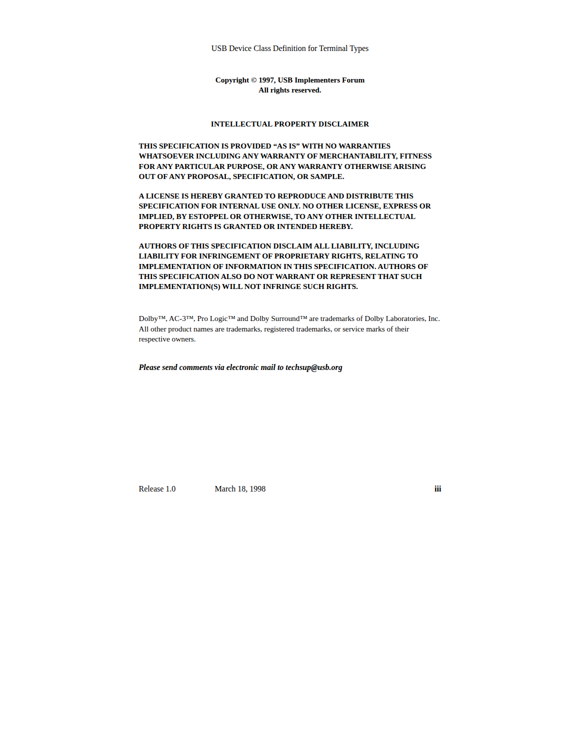USB Device Class Definition for Terminal Types
Copyright © 1997, USB Implementers Forum
All rights reserved.
INTELLECTUAL PROPERTY DISCLAIMER
THIS SPECIFICATION IS PROVIDED “AS IS” WITH NO WARRANTIES WHATSOEVER INCLUDING ANY WARRANTY OF MERCHANTABILITY, FITNESS FOR ANY PARTICULAR PURPOSE, OR ANY WARRANTY OTHERWISE ARISING OUT OF ANY PROPOSAL, SPECIFICATION, OR SAMPLE.
A LICENSE IS HEREBY GRANTED TO REPRODUCE AND DISTRIBUTE THIS SPECIFICATION FOR INTERNAL USE ONLY. NO OTHER LICENSE, EXPRESS OR IMPLIED, BY ESTOPPEL OR OTHERWISE, TO ANY OTHER INTELLECTUAL PROPERTY RIGHTS IS GRANTED OR INTENDED HEREBY.
AUTHORS OF THIS SPECIFICATION DISCLAIM ALL LIABILITY, INCLUDING LIABILITY FOR INFRINGEMENT OF PROPRIETARY RIGHTS, RELATING TO IMPLEMENTATION OF INFORMATION IN THIS SPECIFICATION. AUTHORS OF THIS SPECIFICATION ALSO DO NOT WARRANT OR REPRESENT THAT SUCH IMPLEMENTATION(S) WILL NOT INFRINGE SUCH RIGHTS.
Dolby™, AC-3™, Pro Logic™ and Dolby Surround™ are trademarks of Dolby Laboratories, Inc.
All other product names are trademarks, registered trademarks, or service marks of their respective owners.
Please send comments via electronic mail to techsup@usb.org
Release 1.0 March 18, 1998 iii